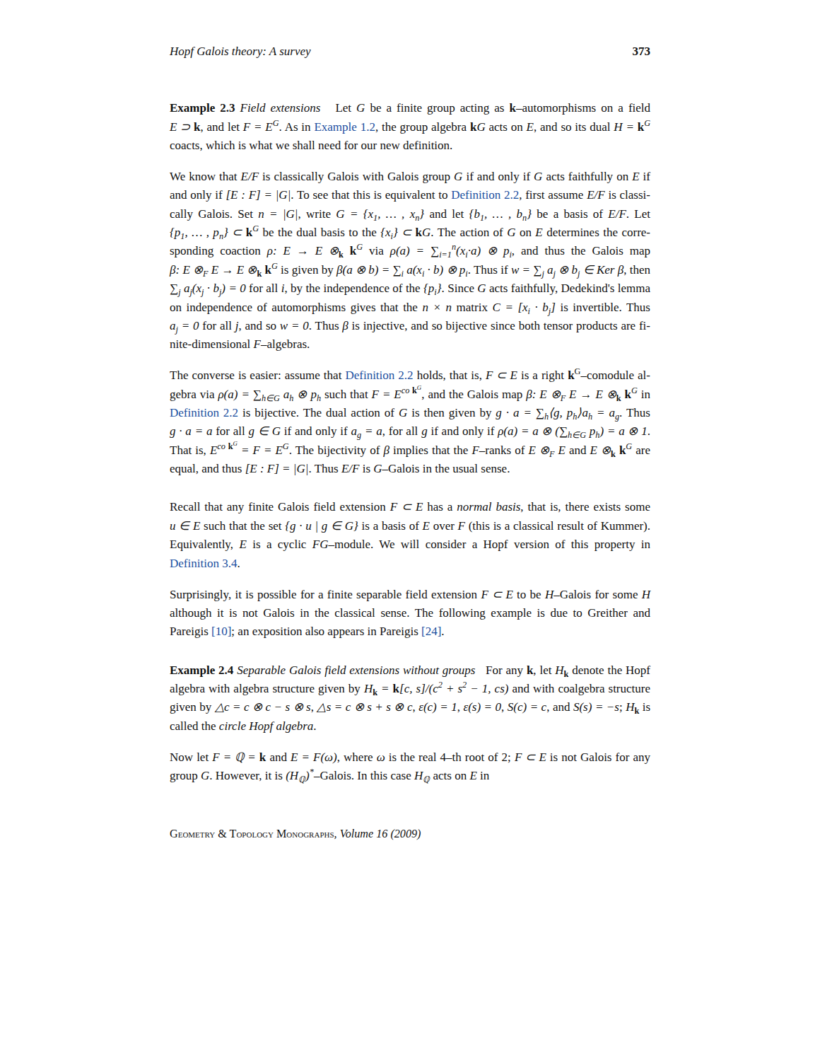Hopf Galois theory: A survey 373
Example 2.3 Field extensions Let G be a finite group acting as k–automorphisms on a field E ⊃ k, and let F = EG. As in Example 1.2, the group algebra kG acts on E, and so its dual H = kG coacts, which is what we shall need for our new definition.
We know that E/F is classically Galois with Galois group G if and only if G acts faithfully on E if and only if [E : F] = |G|. To see that this is equivalent to Definition 2.2, first assume E/F is classically Galois. Set n = |G|, write G = {x1, … , xn} and let {b1, … , bn} be a basis of E/F. Let {p1, … , pn} ⊂ kG be the dual basis to the {xi} ⊂ k G. The action of G on E determines the corresponding coaction ρ: E → E ⊗k kG via ρ(a) = ∑i=1n(xi·a) ⊗ pi, and thus the Galois map β: E ⊗F E → E ⊗k kG is given by β(a ⊗ b) = ∑i a(xi · b) ⊗ pi. Thus if w = ∑j aj ⊗ bj ∈ Ker β, then ∑j aj(xj · bj) = 0 for all i, by the independence of the {pi}. Since G acts faithfully, Dedekind's lemma on independence of automorphisms gives that the n × n matrix C = [xi · bj] is invertible. Thus aj = 0 for all j, and so w = 0. Thus β is injective, and so bijective since both tensor products are finite-dimensional F–algebras.
The converse is easier: assume that Definition 2.2 holds, that is, F ⊂ E is a right kG–comodule algebra via ρ(a) = ∑h∈G ah ⊗ ph such that F = Eco kG, and the Galois map β: E ⊗F E → E ⊗k kG in Definition 2.2 is bijective. The dual action of G is then given by g · a = ∑h⟨g, ph⟩ah = ag. Thus g · a = a for all g ∈ G if and only if ag = a, for all g if and only if ρ(a) = a ⊗ (∑h∈G ph) = a ⊗ 1. That is, Eco kG = F = EG. The bijectivity of β implies that the F–ranks of E ⊗F E and E ⊗k kG are equal, and thus [E : F] = |G|. Thus E/F is G–Galois in the usual sense.
Recall that any finite Galois field extension F ⊂ E has a normal basis, that is, there exists some u ∈ E such that the set {g · u | g ∈ G} is a basis of E over F (this is a classical result of Kummer). Equivalently, E is a cyclic FG–module. We will consider a Hopf version of this property in Definition 3.4.
Surprisingly, it is possible for a finite separable field extension F ⊂ E to be H–Galois for some H although it is not Galois in the classical sense. The following example is due to Greither and Pareigis [10]; an exposition also appears in Pareigis [24].
Example 2.4 Separable Galois field extensions without groups For any k, let Hk denote the Hopf algebra with algebra structure given by Hk = k[c, s]/(c2 + s2 − 1, cs) and with coalgebra structure given by △c = c ⊗ c − s ⊗ s, △s = c ⊗ s + s ⊗ c, ε(c) = 1, ε(s) = 0, S(c) = c, and S(s) = −s; Hk is called the circle Hopf algebra.
Now let F = ℚ = k and E = F(ω), where ω is the real 4–th root of 2; F ⊂ E is not Galois for any group G. However, it is (Hℚ)*–Galois. In this case Hℚ acts on E in
Geometry & Topology Monographs, Volume 16 (2009)